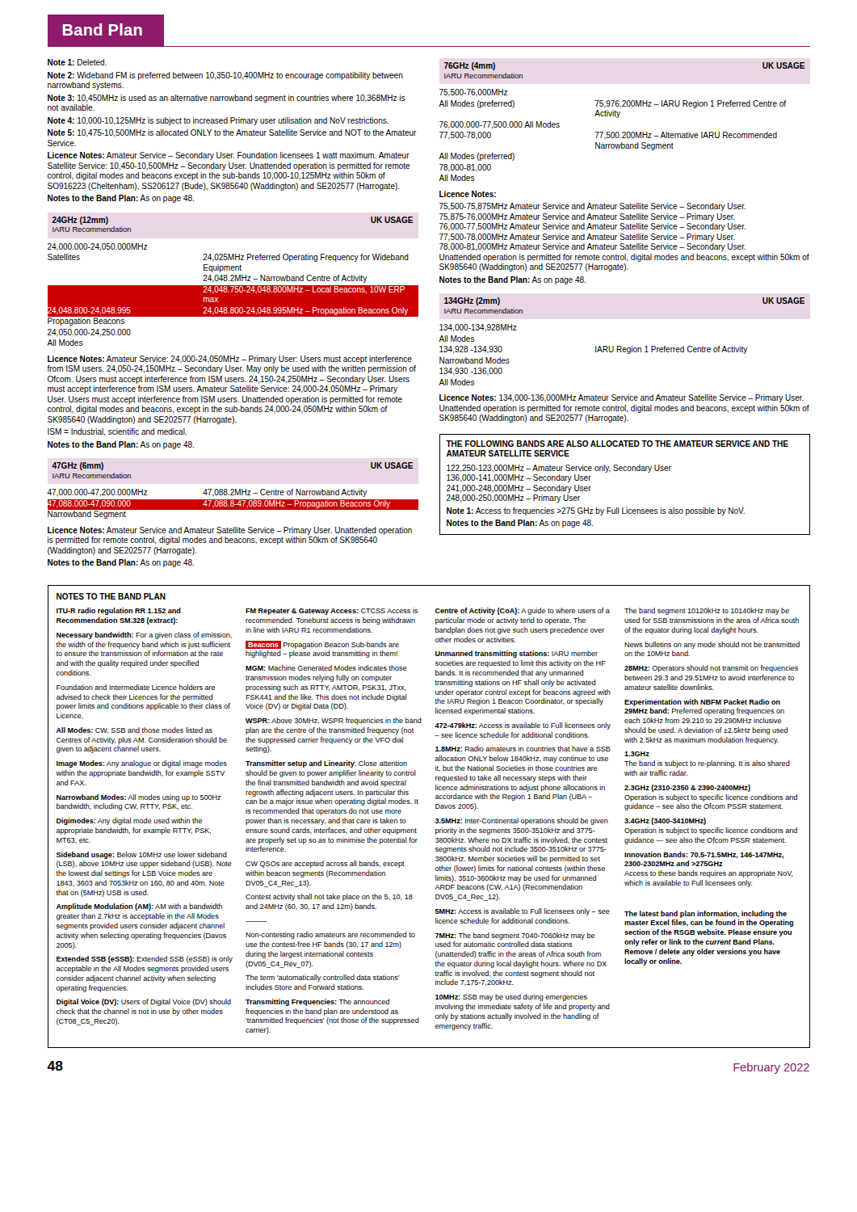Band Plan
Note 1: Deleted.
Note 2: Wideband FM is preferred between 10,350-10,400MHz to encourage compatibility between narrowband systems.
Note 3: 10,450MHz is used as an alternative narrowband segment in countries where 10,368MHz is not available.
Note 4: 10,000-10,125MHz is subject to increased Primary user utilisation and NoV restrictions.
Note 5: 10,475-10,500MHz is allocated ONLY to the Amateur Satellite Service and NOT to the Amateur Service.
Licence Notes: Amateur Service – Secondary User. Foundation licensees 1 watt maximum. Amateur Satellite Service: 10,450-10,500MHz – Secondary User. Unattended operation is permitted for remote control, digital modes and beacons except in the sub-bands 10,000-10,125MHz within 50km of SO916223 (Cheltenham), SS206127 (Bude), SK985640 (Waddington) and SE202577 (Harrogate).
Notes to the Band Plan: As on page 48.
24GHz (12mm)IARU Recommendation
UK USAGE
| 24,000.000-24,050.000MHz | |
| Satellites | 24,025MHz Preferred Operating Frequency for Wideband Equipment |
| | 24,048.2MHz – Narrowband Centre of Activity |
| | 24,048.750-24,048.800MHz – Local Beacons, 10W ERP max |
| 24,048.800-24,048.995 | 24,048.800-24,048.995MHz – Propagation Beacons Only |
| Propagation Beacons | |
| 24,050.000-24,250.000 | |
| All Modes | |
Licence Notes: Amateur Service: 24,000-24,050MHz – Primary User: Users must accept interference from ISM users. 24,050-24,150MHz – Secondary User. May only be used with the written permission of Ofcom. Users must accept interference from ISM users. 24,150-24,250MHz – Secondary User. Users must accept interference from ISM users. Amateur Satellite Service: 24,000-24,050MHz – Primary User. Users must accept interference from ISM users. Unattended operation is permitted for remote control, digital modes and beacons, except in the sub-bands 24,000-24,050MHz within 50km of SK985640 (Waddington) and SE202577 (Harrogate).
ISM = Industrial, scientific and medical.
Notes to the Band Plan: As on page 48.
47GHz (6mm)IARU Recommendation
UK USAGE
| 47,000.000-47,200.000MHz | 47,088.2MHz – Centre of Narrowband Activity |
| 47,088.000-47,090.000 | 47,088.8-47,089.0MHz – Propagation Beacons Only |
| Narrowband Segment | |
Licence Notes: Amateur Service and Amateur Satellite Service – Primary User. Unattended operation is permitted for remote control, digital modes and beacons, except within 50km of SK985640 (Waddington) and SE202577 (Harrogate).
Notes to the Band Plan: As on page 48.
76GHz (4mm)IARU Recommendation
UK USAGE
| 75,500-76,000MHz | |
| All Modes (preferred) | 75,976.200MHz – IARU Region 1 Preferred Centre of Activity |
| 76,000.000-77,500.000 All Modes | |
| 77,500-78,000 | 77,500.200MHz – Alternative IARU Recommended Narrowband Segment |
| All Modes (preferred) | |
| 78,000-81,000 | |
| All Modes | |
Licence Notes:
75,500-75,875MHz Amateur Service and Amateur Satellite Service – Secondary User.
75,875-76,000MHz Amateur Service and Amateur Satellite Service – Primary User.
76,000-77,500MHz Amateur Service and Amateur Satellite Service – Secondary User.
77,500-78,000MHz Amateur Service and Amateur Satellite Service – Primary User.
78,000-81,000MHz Amateur Service and Amateur Satellite Service – Secondary User.
Unattended operation is permitted for remote control, digital modes and beacons, except within 50km of SK985640 (Waddington) and SE202577 (Harrogate).
Notes to the Band Plan: As on page 48.
134GHz (2mm)IARU Recommendation
UK USAGE
| 134,000-134,928MHz | |
| All Modes | |
| 134,928 -134,930 | IARU Region 1 Preferred Centre of Activity |
| Narrowband Modes | |
| 134,930 -136,000 | |
| All Modes | |
Licence Notes: 134,000-136,000MHz Amateur Service and Amateur Satellite Service – Primary User. Unattended operation is permitted for remote control, digital modes and beacons, except within 50km of SK985640 (Waddington) and SE202577 (Harrogate).
THE FOLLOWING BANDS ARE ALSO ALLOCATED TO THE AMATEUR SERVICE AND THE AMATEUR SATELLITE SERVICE
122,250-123,000MHz – Amateur Service only, Secondary User
136,000-141,000MHz – Secondary User
241,000-248,000MHz – Secondary User
248,000-250,000MHz – Primary User
Note 1: Access to frequencies >275 GHz by Full Licensees is also possible by NoV.
Notes to the Band Plan: As on page 48.
NOTES TO THE BAND PLAN
ITU-R radio regulation RR 1.152 and Recommendation SM.328 (extract):
Necessary bandwidth: For a given class of emission, the width of the frequency band which is just sufficient to ensure the transmission of information at the rate and with the quality required under specified conditions.
Foundation and Intermediate Licence holders are advised to check their Licences for the permitted power limits and conditions applicable to their class of Licence.
All Modes: CW, SSB and those modes listed as Centres of Activity, plus AM. Consideration should be given to adjacent channel users.
Image Modes: Any analogue or digital image modes within the appropriate bandwidth, for example SSTV and FAX.
Narrowband Modes: All modes using up to 500Hz bandwidth, including CW, RTTY, PSK, etc.
Digimodes: Any digital mode used within the appropriate bandwidth, for example RTTY, PSK, MT63, etc.
Sideband usage: Below 10MHz use lower sideband (LSB), above 10MHz use upper sideband (USB). Note the lowest dial settings for LSB Voice modes are 1843, 3603 and 7053kHz on 160, 80 and 40m. Note that on (5MHz) USB is used.
Amplitude Modulation (AM): AM with a bandwidth greater than 2.7kHz is acceptable in the All Modes segments provided users consider adjacent channel activity when selecting operating frequencies (Davos 2005).
Extended SSB (eSSB): Extended SSB (eSSB) is only acceptable in the All Modes segments provided users consider adjacent channel activity when selecting operating frequencies.
Digital Voice (DV): Users of Digital Voice (DV) should check that the channel is not in use by other modes (CT08_C5_Rec20).
FM Repeater & Gateway Access: CTCSS Access is recommended. Toneburst access is being withdrawn in line with IARU R1 recommendations.
Beacons Propagation Beacon Sub-bands are highlighted – please avoid transmitting in them!
MGM: Machine Generated Modes indicates those transmission modes relying fully on computer processing such as RTTY, AMTOR, PSK31, JTxx, FSK441 and the like. This does not include Digital Voice (DV) or Digital Data (DD).
WSPR: Above 30MHz, WSPR frequencies in the band plan are the centre of the transmitted frequency (not the suppressed carrier frequency or the VFO dial setting).
Transmitter setup and Linearity: Close attention should be given to power amplifier linearity to control the final transmitted bandwidth and avoid spectral regrowth affecting adjacent users. In particular this can be a major issue when operating digital modes. It is recommended that operators do not use more power than is necessary, and that care is taken to ensure sound cards, interfaces, and other equipment are properly set up so as to minimise the potential for interference.
CW QSOs are accepted across all bands, except within beacon segments (Recommendation DV05_C4_Rec_13).
Contest activity shall not take place on the 5, 10, 18 and 24MHz (60, 30, 17 and 12m) bands.
-----------
Non-contesting radio amateurs are recommended to use the contest-free HF bands (30, 17 and 12m) during the largest international contests (DV05_C4_Rev_07).
The term 'automatically controlled data stations' includes Store and Forward stations.
Transmitting Frequencies: The announced frequencies in the band plan are understood as 'transmitted frequencies' (not those of the suppressed carrier).
Centre of Activity (CoA): A guide to where users of a particular mode or activity tend to operate. The bandplan does not give such users precedence over other modes or activities.
Unmanned transmitting stations: IARU member societies are requested to limit this activity on the HF bands. It is recommended that any unmanned transmitting stations on HF shall only be activated under operator control except for beacons agreed with the IARU Region 1 Beacon Coordinator, or specially licensed experimental stations.
472-479kHz: Access is available to Full licensees only – see licence schedule for additional conditions.
1.8MHz: Radio amateurs in countries that have a SSB allocation ONLY below 1840kHz, may continue to use it, but the National Societies in those countries are requested to take all necessary steps with their licence administrations to adjust phone allocations in accordance with the Region 1 Band Plan (UBA – Davos 2005).
3.5MHz: Inter-Continental operations should be given priority in the segments 3500-3510kHz and 3775-3800kHz. Where no DX traffic is involved, the contest segments should not include 3500-3510kHz or 3775-3800kHz. Member societies will be permitted to set other (lower) limits for national contests (within these limits). 3510-3600kHz may be used for unmanned ARDF beacons (CW, A1A) (Recommendation DV05_C4_Rec_12).
5MHz: Access is available to Full licensees only – see licence schedule for additional conditions.
7MHz: The band segment 7040-7060kHz may be used for automatic controlled data stations (unattended) traffic in the areas of Africa south from the equator during local daylight hours. Where no DX traffic is involved, the contest segment should not include 7,175-7,200kHz.
10MHz: SSB may be used during emergencies involving the immediate safety of life and property and only by stations actually involved in the handling of emergency traffic.
The band segment 10120kHz to 10140kHz may be used for SSB transmissions in the area of Africa south of the equator during local daylight hours.
News bulletins on any mode should not be transmitted on the 10MHz band.
28MHz: Operators should not transmit on frequencies between 29.3 and 29.51MHz to avoid interference to amateur satellite downlinks.
Experimentation with NBFM Packet Radio on 29MHz band: Preferred operating frequencies on each 10kHz from 29.210 to 29.290MHz inclusive should be used. A deviation of ±2.5kHz being used with 2.5kHz as maximum modulation frequency.
1.3GHz
The band is subject to re-planning. It is also shared with air traffic radar.
2.3GHz (2310-2350 & 2390-2400MHz)
Operation is subject to specific licence conditions and guidance – see also the Ofcom PSSR statement.
3.4GHz (3400-3410MHz)
Operation is subject to specific licence conditions and guidance — see also the Ofcom PSSR statement.
Innovation Bands: 70.5-71.5MHz, 146-147MHz, 2300-2302MHz and >275GHz
Access to these bands requires an appropriate NoV, which is available to Full licensees only.
The latest band plan information, including the master Excel files, can be found in the Operating section of the RSGB website. Please ensure you only refer or link to the current Band Plans. Remove / delete any older versions you have locally or online.
48
February 2022